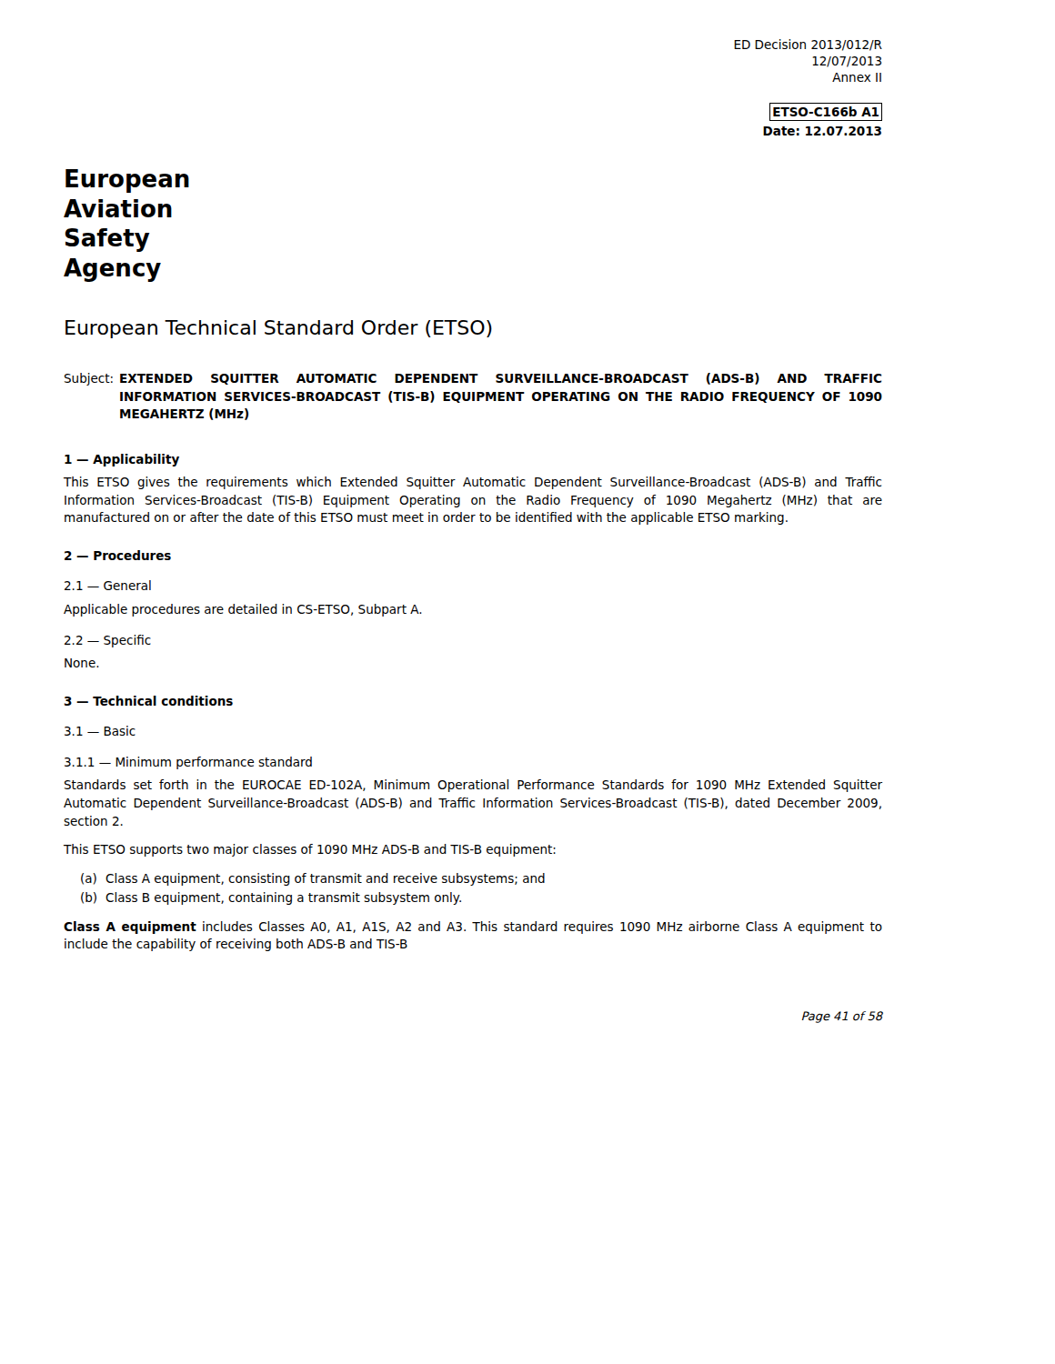ED Decision 2013/012/R
12/07/2013
Annex II
ETSO-C166b A1
Date: 12.07.2013
European
Aviation
Safety
Agency
European Technical Standard Order (ETSO)
| Subject: | EXTENDED SQUITTER AUTOMATIC DEPENDENT SURVEILLANCE-BROADCAST (ADS-B) AND TRAFFIC INFORMATION SERVICES-BROADCAST (TIS-B) EQUIPMENT OPERATING ON THE RADIO FREQUENCY OF 1090 MEGAHERTZ (MHz) |
1 — Applicability
This ETSO gives the requirements which Extended Squitter Automatic Dependent Surveillance-Broadcast (ADS-B) and Traffic Information Services-Broadcast (TIS-B) Equipment Operating on the Radio Frequency of 1090 Megahertz (MHz) that are manufactured on or after the date of this ETSO must meet in order to be identified with the applicable ETSO marking.
2 — Procedures
2.1 — General
Applicable procedures are detailed in CS-ETSO, Subpart A.
2.2 — Specific
None.
3 — Technical conditions
3.1 — Basic
3.1.1 — Minimum performance standard
Standards set forth in the EUROCAE ED-102A, Minimum Operational Performance Standards for 1090 MHz Extended Squitter Automatic Dependent Surveillance-Broadcast (ADS-B) and Traffic Information Services-Broadcast (TIS-B), dated December 2009, section 2.
This ETSO supports two major classes of 1090 MHz ADS-B and TIS-B equipment:
(a) Class A equipment, consisting of transmit and receive subsystems; and
(b) Class B equipment, containing a transmit subsystem only.
Class A equipment includes Classes A0, A1, A1S, A2 and A3. This standard requires 1090 MHz airborne Class A equipment to include the capability of receiving both ADS-B and TIS-B
Page 41 of 58